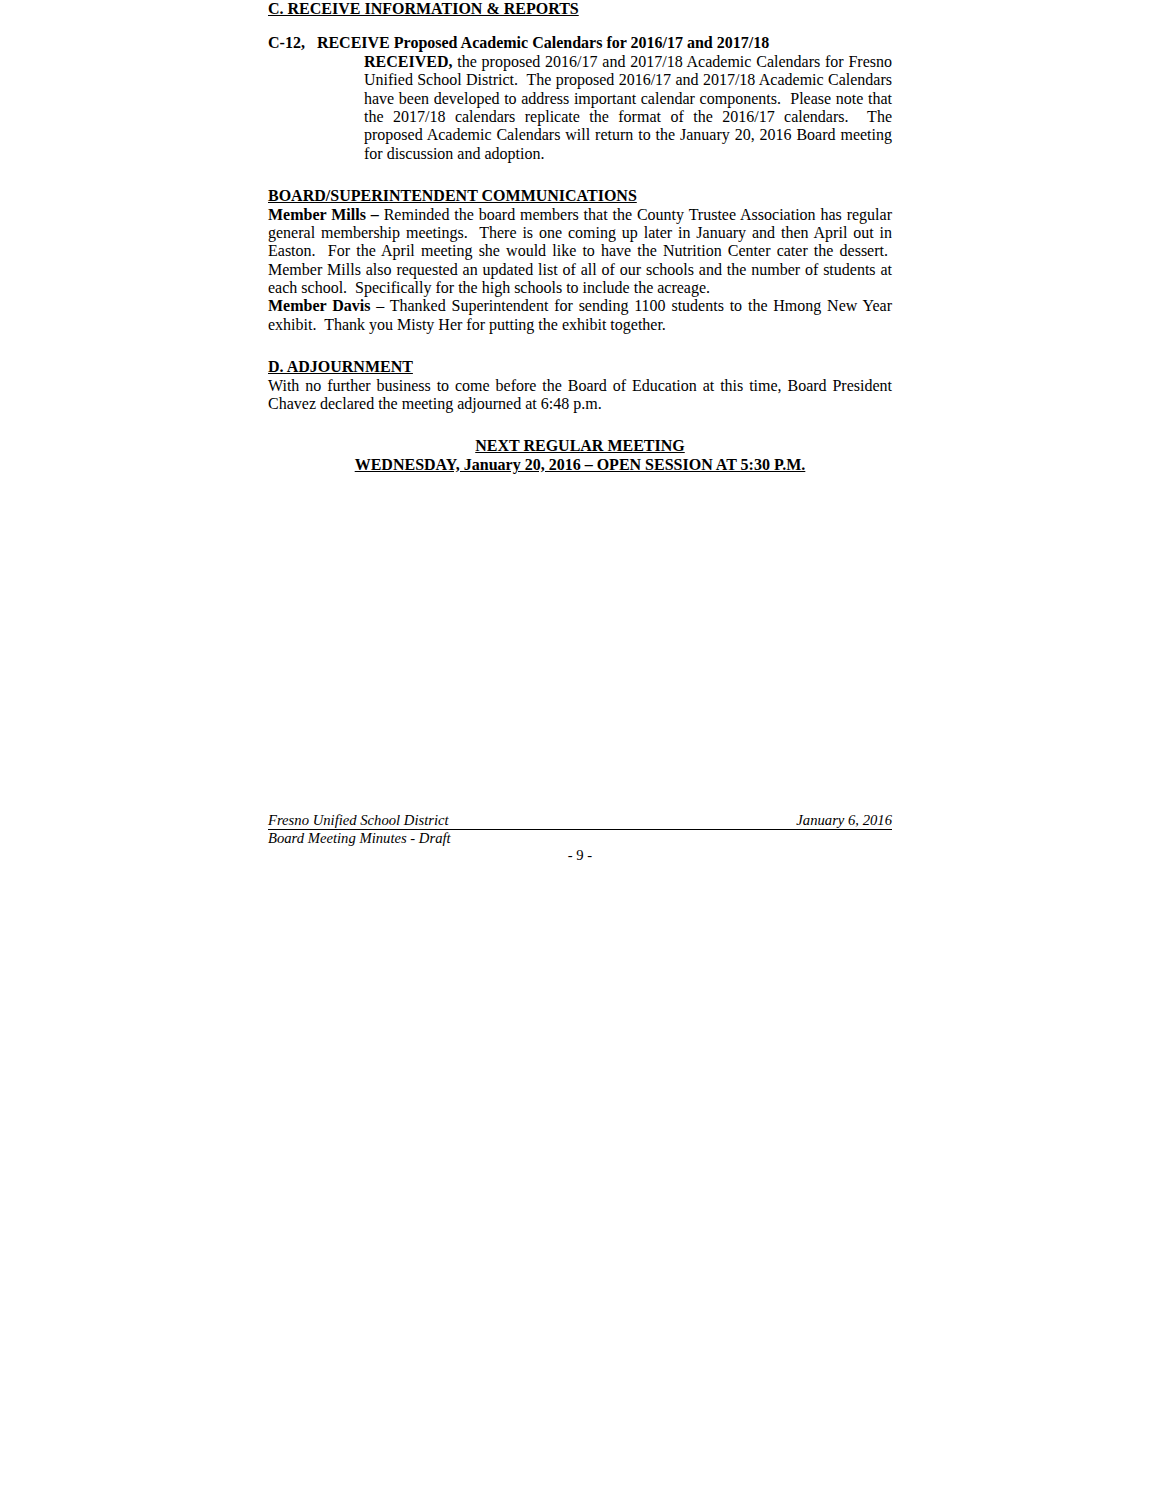C. RECEIVE INFORMATION & REPORTS
C-12, RECEIVE Proposed Academic Calendars for 2016/17 and 2017/18
RECEIVED, the proposed 2016/17 and 2017/18 Academic Calendars for Fresno Unified School District. The proposed 2016/17 and 2017/18 Academic Calendars have been developed to address important calendar components. Please note that the 2017/18 calendars replicate the format of the 2016/17 calendars. The proposed Academic Calendars will return to the January 20, 2016 Board meeting for discussion and adoption.
BOARD/SUPERINTENDENT COMMUNICATIONS
Member Mills – Reminded the board members that the County Trustee Association has regular general membership meetings. There is one coming up later in January and then April out in Easton. For the April meeting she would like to have the Nutrition Center cater the dessert. Member Mills also requested an updated list of all of our schools and the number of students at each school. Specifically for the high schools to include the acreage.
Member Davis – Thanked Superintendent for sending 1100 students to the Hmong New Year exhibit. Thank you Misty Her for putting the exhibit together.
D. ADJOURNMENT
With no further business to come before the Board of Education at this time, Board President Chavez declared the meeting adjourned at 6:48 p.m.
NEXT REGULAR MEETING
WEDNESDAY, January 20, 2016 – OPEN SESSION AT 5:30 P.M.
Fresno Unified School District January 6, 2016
Board Meeting Minutes - Draft
- 9 -